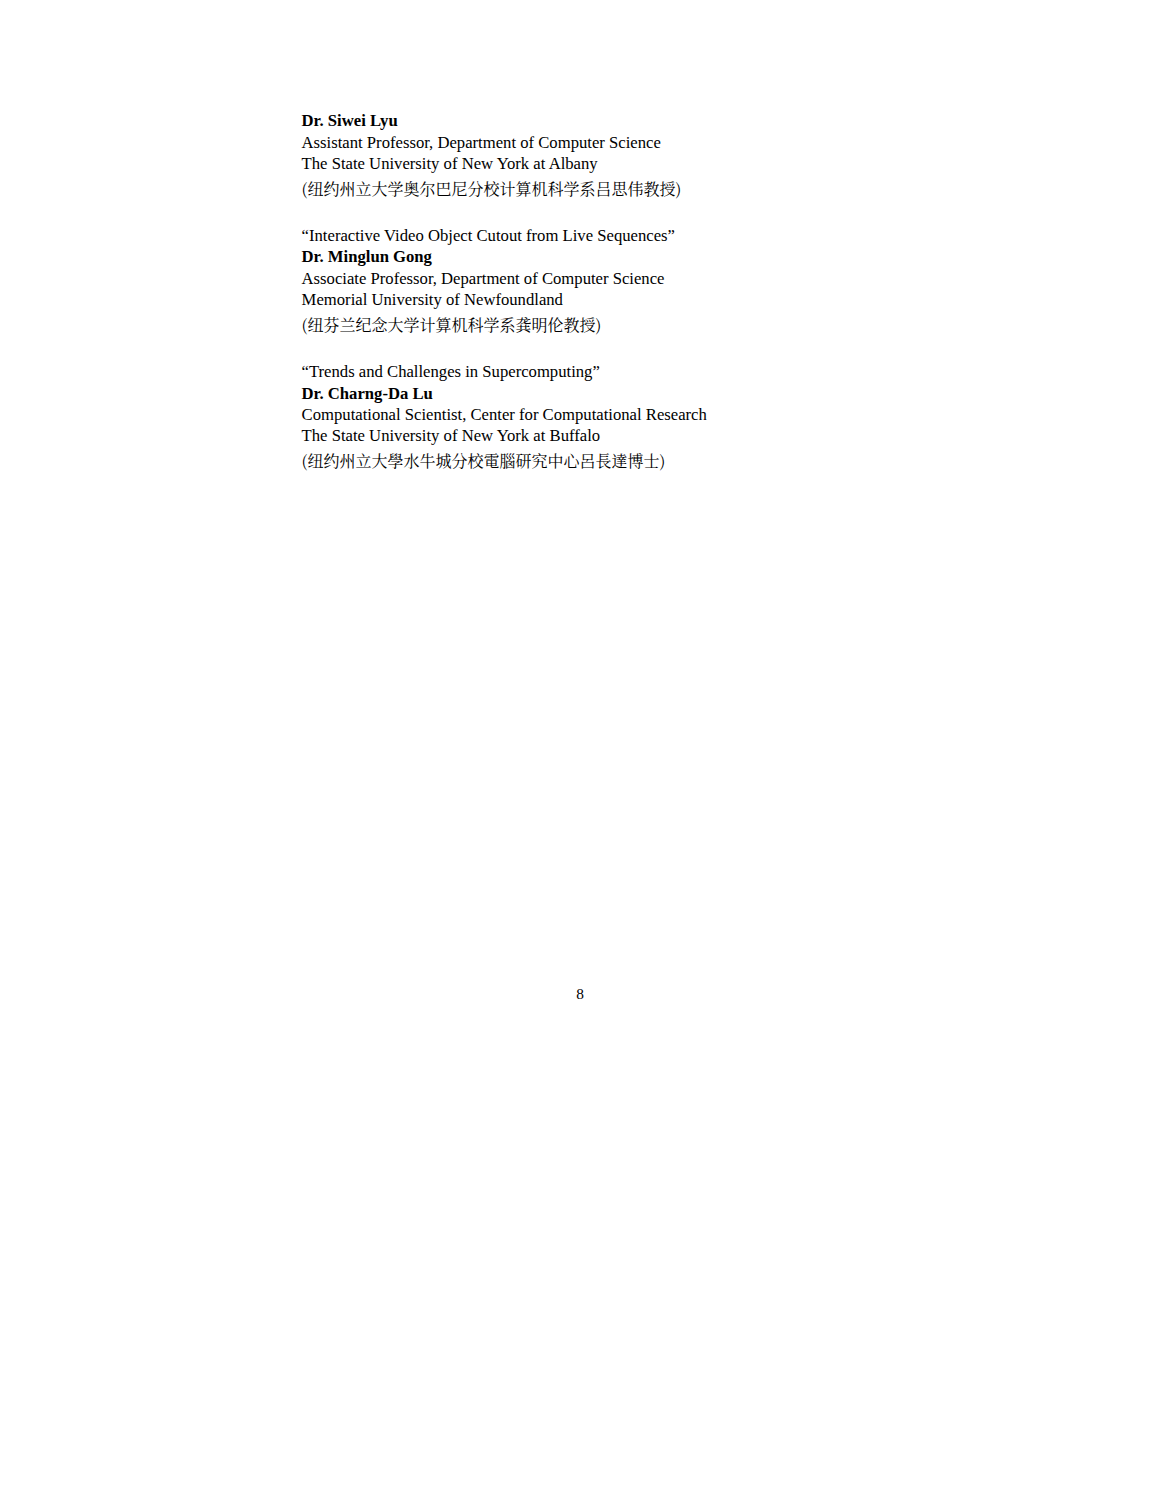Dr. Siwei Lyu
Assistant Professor, Department of Computer Science
The State University of New York at Albany
(纽约州立大学奥尔巴尼分校计算机科学系吕思伟教授)
“Interactive Video Object Cutout from Live Sequences”
Dr. Minglun Gong
Associate Professor, Department of Computer Science
Memorial University of Newfoundland
(纽芬兰纪念大学计算机科学系龚明伦教授)
“Trends and Challenges in Supercomputing”
Dr. Charng-Da Lu
Computational Scientist, Center for Computational Research
The State University of New York at Buffalo
(纽约州立大學水牛城分校電腦研究中心呂長達博士)
8